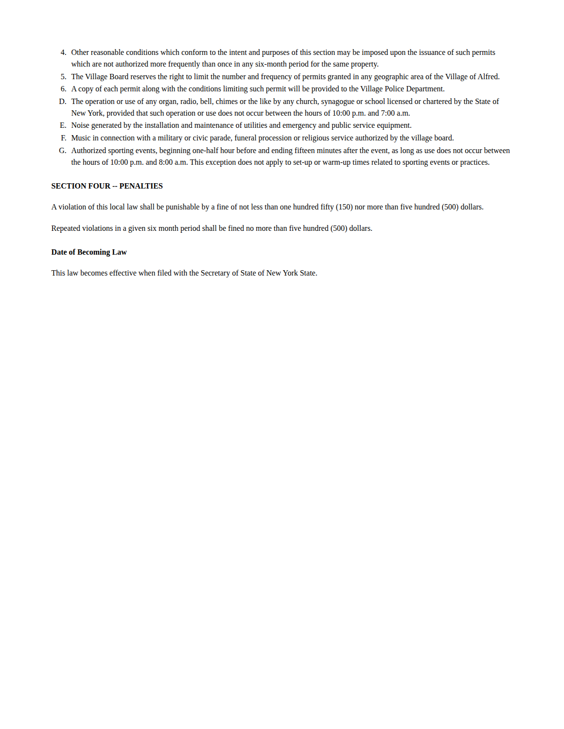Other reasonable conditions which conform to the intent and purposes of this section may be imposed upon the issuance of such permits which are not authorized more frequently than once in any six-month period for the same property.
The Village Board reserves the right to limit the number and frequency of permits granted in any geographic area of the Village of Alfred.
A copy of each permit along with the conditions limiting such permit will be provided to the Village Police Department.
The operation or use of any organ, radio, bell, chimes or the like by any church, synagogue or school licensed or chartered by the State of New York, provided that such operation or use does not occur between the hours of 10:00 p.m. and 7:00 a.m.
Noise generated by the installation and maintenance of utilities and emergency and public service equipment.
Music in connection with a military or civic parade, funeral procession or religious service authorized by the village board.
Authorized sporting events, beginning one-half hour before and ending fifteen minutes after the event, as long as use does not occur between the hours of 10:00 p.m. and 8:00 a.m. This exception does not apply to set-up or warm-up times related to sporting events or practices.
SECTION FOUR -- PENALTIES
A violation of this local law shall be punishable by a fine of not less than one hundred fifty (150) nor more than five hundred (500) dollars.
Repeated violations in a given six month period shall be fined no more than five hundred (500) dollars.
Date of Becoming Law
This law becomes effective when filed with the Secretary of State of New York State.